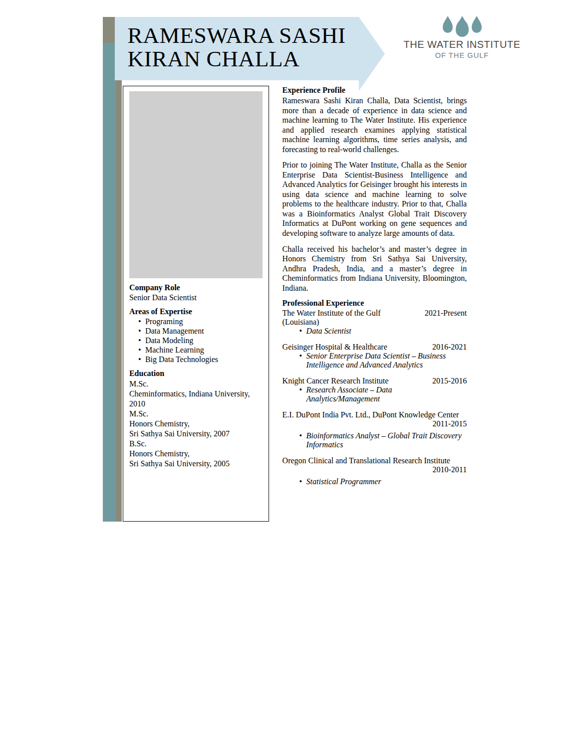RAMESWARA SASHI
KIRAN CHALLA
THE WATER INSTITUTE
OF THE GULF
Company Role
Senior Data Scientist
Areas of Expertise
Programing
Data Management
Data Modeling
Machine Learning
Big Data Technologies
Education
M.Sc.
Cheminformatics, Indiana University, 2010
M.Sc.
Honors Chemistry,
Sri Sathya Sai University, 2007
B.Sc.
Honors Chemistry,
Sri Sathya Sai University, 2005
Experience Profile
Rameswara Sashi Kiran Challa, Data Scientist, brings more than a decade of experience in data science and machine learning to The Water Institute. His experience and applied research examines applying statistical machine learning algorithms, time series analysis, and forecasting to real-world challenges.
Prior to joining The Water Institute, Challa as the Senior Enterprise Data Scientist-Business Intelligence and Advanced Analytics for Geisinger brought his interests in using data science and machine learning to solve problems to the healthcare industry. Prior to that, Challa was a Bioinformatics Analyst Global Trait Discovery Informatics at DuPont working on gene sequences and developing software to analyze large amounts of data.
Challa received his bachelor’s and master’s degree in Honors Chemistry from Sri Sathya Sai University, Andhra Pradesh, India, and a master’s degree in Cheminformatics from Indiana University, Bloomington, Indiana.
Professional Experience
The Water Institute of the Gulf (Louisiana) 2021-Present
Data Scientist
Geisinger Hospital & Healthcare 2016-2021
Senior Enterprise Data Scientist – Business Intelligence and Advanced Analytics
Knight Cancer Research Institute 2015-2016
Research Associate – Data Analytics/Management
E.I. DuPont India Pvt. Ltd., DuPont Knowledge Center
2011-2015
Bioinformatics Analyst – Global Trait Discovery Informatics
Oregon Clinical and Translational Research Institute
2010-2011
Statistical Programmer